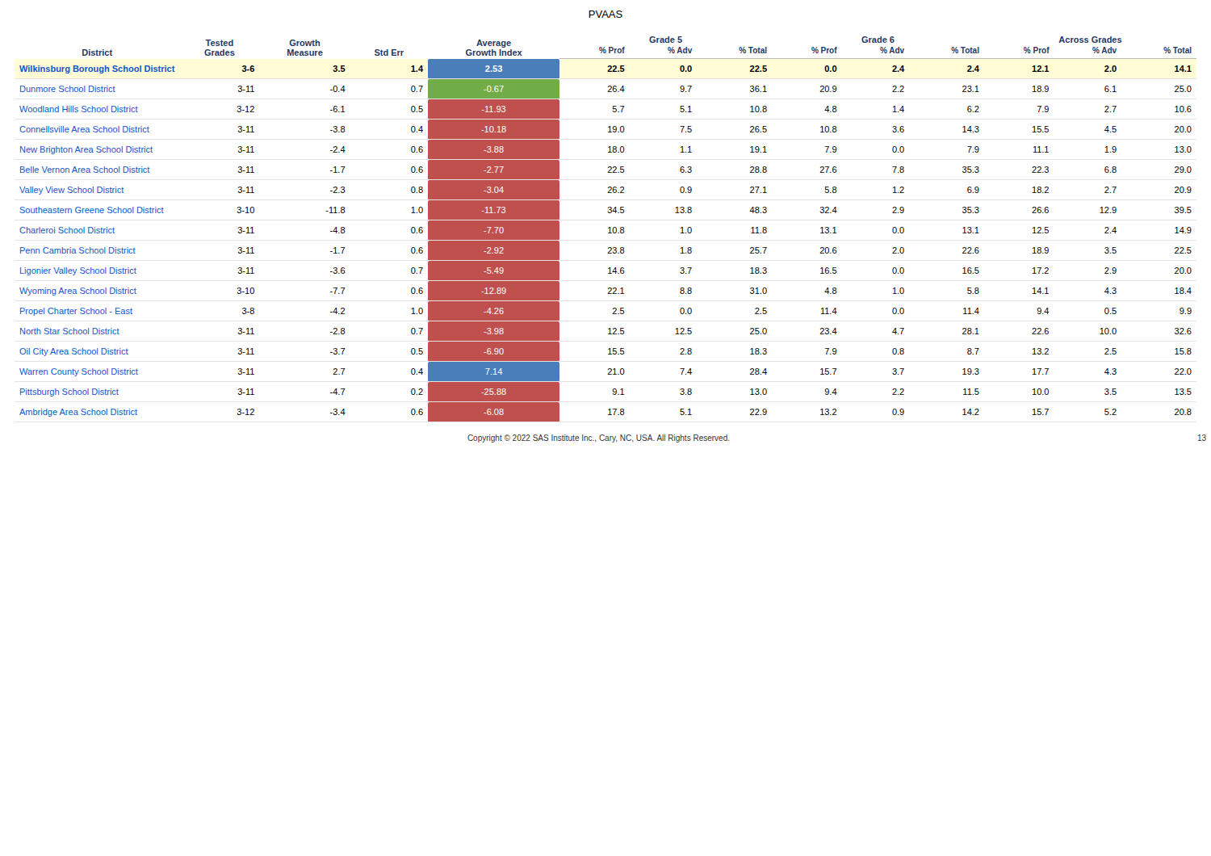PVAAS
| District | Tested Grades | Growth Measure | Std Err | Average Growth Index | Grade 5 | Grade 6 | Across Grades |
| --- | --- | --- | --- | --- | --- | --- | --- |
| % Prof | % Adv | % Total | % Prof | % Adv | % Total | % Prof | % Adv | % Total |
| Wilkinsburg Borough School District | 3-6 | 3.5 | 1.4 | 2.53 | 22.5 | 0.0 | 22.5 | 0.0 | 2.4 | 2.4 | 12.1 | 2.0 | 14.1 |
| Dunmore School District | 3-11 | -0.4 | 0.7 | -0.67 | 26.4 | 9.7 | 36.1 | 20.9 | 2.2 | 23.1 | 18.9 | 6.1 | 25.0 |
| Woodland Hills School District | 3-12 | -6.1 | 0.5 | -11.93 | 5.7 | 5.1 | 10.8 | 4.8 | 1.4 | 6.2 | 7.9 | 2.7 | 10.6 |
| Connellsville Area School District | 3-11 | -3.8 | 0.4 | -10.18 | 19.0 | 7.5 | 26.5 | 10.8 | 3.6 | 14.3 | 15.5 | 4.5 | 20.0 |
| New Brighton Area School District | 3-11 | -2.4 | 0.6 | -3.88 | 18.0 | 1.1 | 19.1 | 7.9 | 0.0 | 7.9 | 11.1 | 1.9 | 13.0 |
| Belle Vernon Area School District | 3-11 | -1.7 | 0.6 | -2.77 | 22.5 | 6.3 | 28.8 | 27.6 | 7.8 | 35.3 | 22.3 | 6.8 | 29.0 |
| Valley View School District | 3-11 | -2.3 | 0.8 | -3.04 | 26.2 | 0.9 | 27.1 | 5.8 | 1.2 | 6.9 | 18.2 | 2.7 | 20.9 |
| Southeastern Greene School District | 3-10 | -11.8 | 1.0 | -11.73 | 34.5 | 13.8 | 48.3 | 32.4 | 2.9 | 35.3 | 26.6 | 12.9 | 39.5 |
| Charleroi School District | 3-11 | -4.8 | 0.6 | -7.70 | 10.8 | 1.0 | 11.8 | 13.1 | 0.0 | 13.1 | 12.5 | 2.4 | 14.9 |
| Penn Cambria School District | 3-11 | -1.7 | 0.6 | -2.92 | 23.8 | 1.8 | 25.7 | 20.6 | 2.0 | 22.6 | 18.9 | 3.5 | 22.5 |
| Ligonier Valley School District | 3-11 | -3.6 | 0.7 | -5.49 | 14.6 | 3.7 | 18.3 | 16.5 | 0.0 | 16.5 | 17.2 | 2.9 | 20.0 |
| Wyoming Area School District | 3-10 | -7.7 | 0.6 | -12.89 | 22.1 | 8.8 | 31.0 | 4.8 | 1.0 | 5.8 | 14.1 | 4.3 | 18.4 |
| Propel Charter School - East | 3-8 | -4.2 | 1.0 | -4.26 | 2.5 | 0.0 | 2.5 | 11.4 | 0.0 | 11.4 | 9.4 | 0.5 | 9.9 |
| North Star School District | 3-11 | -2.8 | 0.7 | -3.98 | 12.5 | 12.5 | 25.0 | 23.4 | 4.7 | 28.1 | 22.6 | 10.0 | 32.6 |
| Oil City Area School District | 3-11 | -3.7 | 0.5 | -6.90 | 15.5 | 2.8 | 18.3 | 7.9 | 0.8 | 8.7 | 13.2 | 2.5 | 15.8 |
| Warren County School District | 3-11 | 2.7 | 0.4 | 7.14 | 21.0 | 7.4 | 28.4 | 15.7 | 3.7 | 19.3 | 17.7 | 4.3 | 22.0 |
| Pittsburgh School District | 3-11 | -4.7 | 0.2 | -25.88 | 9.1 | 3.8 | 13.0 | 9.4 | 2.2 | 11.5 | 10.0 | 3.5 | 13.5 |
| Ambridge Area School District | 3-12 | -3.4 | 0.6 | -6.08 | 17.8 | 5.1 | 22.9 | 13.2 | 0.9 | 14.2 | 15.7 | 5.2 | 20.8 |
Copyright © 2022 SAS Institute Inc., Cary, NC, USA. All Rights Reserved. 13